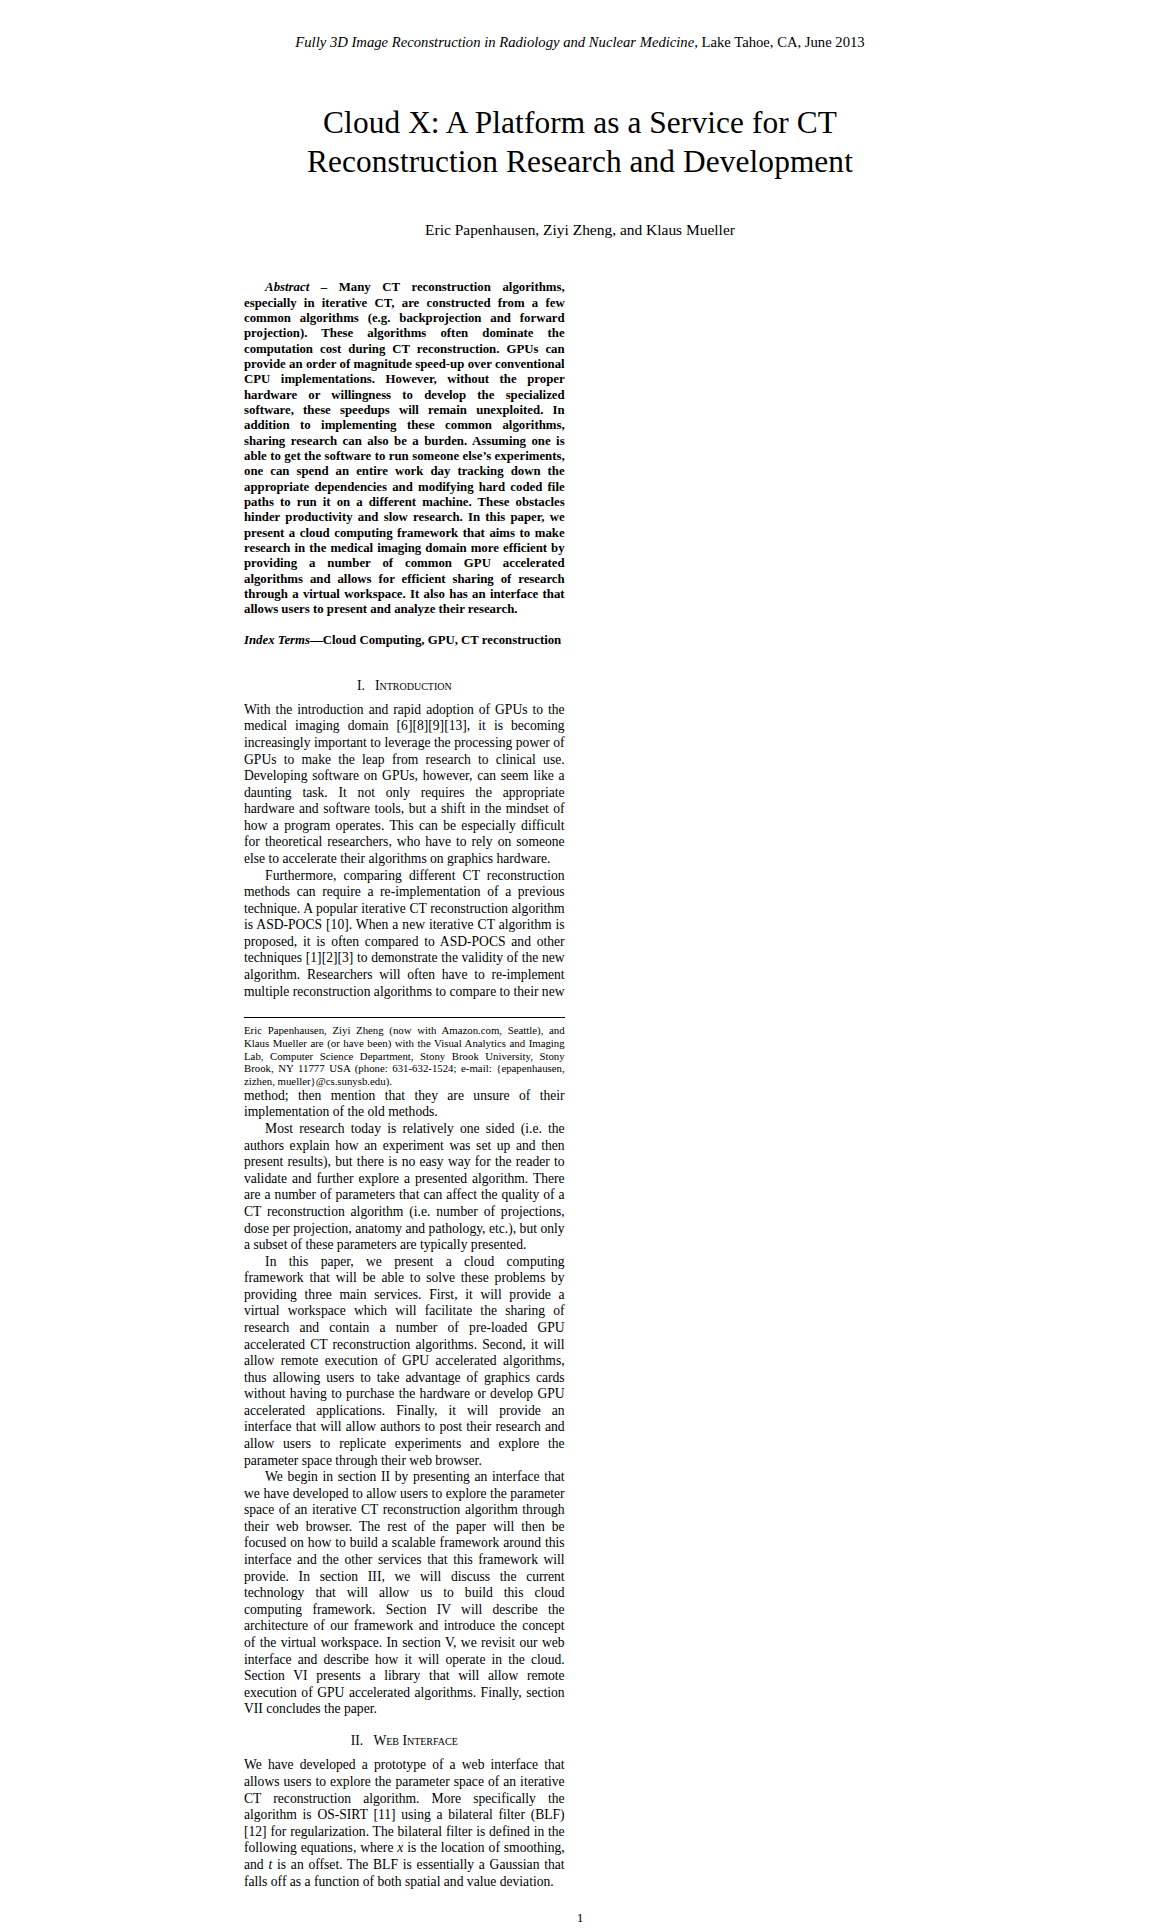Fully 3D Image Reconstruction in Radiology and Nuclear Medicine, Lake Tahoe, CA, June 2013
Cloud X: A Platform as a Service for CT
Reconstruction Research and Development
Eric Papenhausen, Ziyi Zheng, and Klaus Mueller
Abstract – Many CT reconstruction algorithms, especially in iterative CT, are constructed from a few common algorithms (e.g. backprojection and forward projection). These algorithms often dominate the computation cost during CT reconstruction. GPUs can provide an order of magnitude speed-up over conventional CPU implementations. However, without the proper hardware or willingness to develop the specialized software, these speedups will remain unexploited. In addition to implementing these common algorithms, sharing research can also be a burden. Assuming one is able to get the software to run someone else’s experiments, one can spend an entire work day tracking down the appropriate dependencies and modifying hard coded file paths to run it on a different machine. These obstacles hinder productivity and slow research. In this paper, we present a cloud computing framework that aims to make research in the medical imaging domain more efficient by providing a number of common GPU accelerated algorithms and allows for efficient sharing of research through a virtual workspace. It also has an interface that allows users to present and analyze their research.
Index Terms—Cloud Computing, GPU, CT reconstruction
I. Introduction
With the introduction and rapid adoption of GPUs to the medical imaging domain [6][8][9][13], it is becoming increasingly important to leverage the processing power of GPUs to make the leap from research to clinical use. Developing software on GPUs, however, can seem like a daunting task. It not only requires the appropriate hardware and software tools, but a shift in the mindset of how a program operates. This can be especially difficult for theoretical researchers, who have to rely on someone else to accelerate their algorithms on graphics hardware.
Furthermore, comparing different CT reconstruction methods can require a re-implementation of a previous technique. A popular iterative CT reconstruction algorithm is ASD-POCS [10]. When a new iterative CT algorithm is proposed, it is often compared to ASD-POCS and other techniques [1][2][3] to demonstrate the validity of the new algorithm. Researchers will often have to re-implement multiple reconstruction algorithms to compare to their new
Eric Papenhausen, Ziyi Zheng (now with Amazon.com, Seattle), and Klaus Mueller are (or have been) with the Visual Analytics and Imaging Lab, Computer Science Department, Stony Brook University, Stony Brook, NY 11777 USA (phone: 631-632-1524; e-mail: {epapenhausen, zizhen, mueller}@cs.sunysb.edu).
method; then mention that they are unsure of their implementation of the old methods.
Most research today is relatively one sided (i.e. the authors explain how an experiment was set up and then present results), but there is no easy way for the reader to validate and further explore a presented algorithm. There are a number of parameters that can affect the quality of a CT reconstruction algorithm (i.e. number of projections, dose per projection, anatomy and pathology, etc.), but only a subset of these parameters are typically presented.
In this paper, we present a cloud computing framework that will be able to solve these problems by providing three main services. First, it will provide a virtual workspace which will facilitate the sharing of research and contain a number of pre-loaded GPU accelerated CT reconstruction algorithms. Second, it will allow remote execution of GPU accelerated algorithms, thus allowing users to take advantage of graphics cards without having to purchase the hardware or develop GPU accelerated applications. Finally, it will provide an interface that will allow authors to post their research and allow users to replicate experiments and explore the parameter space through their web browser.
We begin in section II by presenting an interface that we have developed to allow users to explore the parameter space of an iterative CT reconstruction algorithm through their web browser. The rest of the paper will then be focused on how to build a scalable framework around this interface and the other services that this framework will provide. In section III, we will discuss the current technology that will allow us to build this cloud computing framework. Section IV will describe the architecture of our framework and introduce the concept of the virtual workspace. In section V, we revisit our web interface and describe how it will operate in the cloud. Section VI presents a library that will allow remote execution of GPU accelerated algorithms. Finally, section VII concludes the paper.
II. Web Interface
We have developed a prototype of a web interface that allows users to explore the parameter space of an iterative CT reconstruction algorithm. More specifically the algorithm is OS-SIRT [11] using a bilateral filter (BLF)[12] for regularization. The bilateral filter is defined in the following equations, where x is the location of smoothing, and t is an offset. The BLF is essentially a Gaussian that falls off as a function of both spatial and value deviation.
1